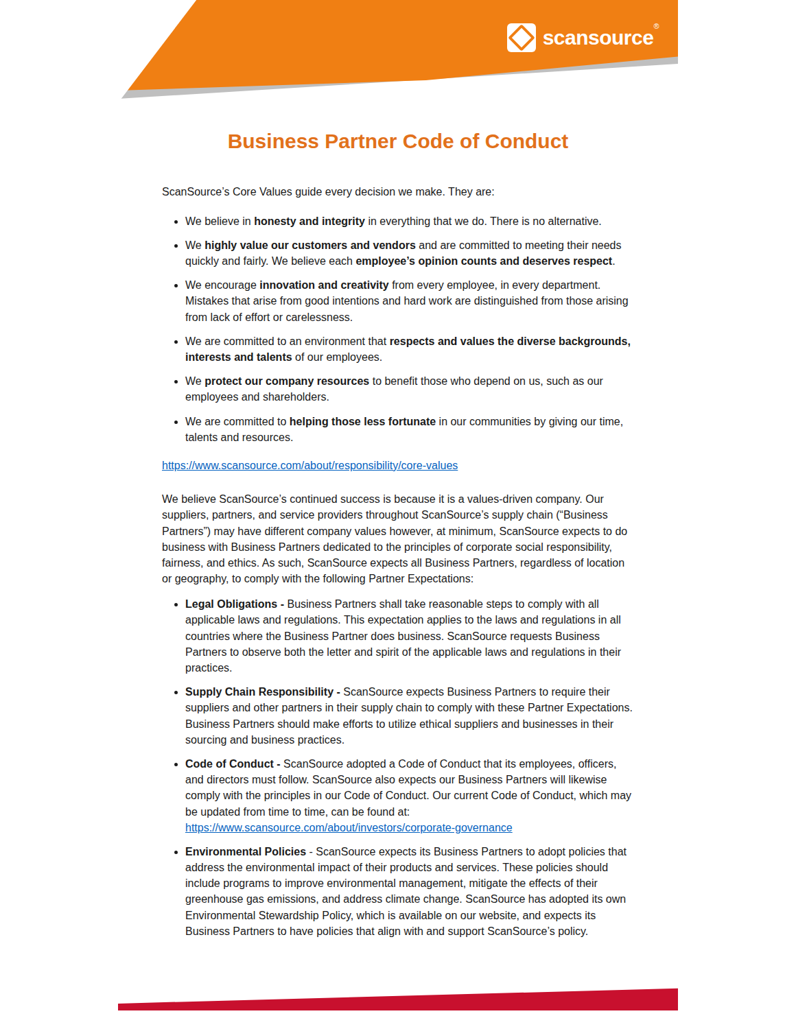scansource®
Business Partner Code of Conduct
ScanSource’s Core Values guide every decision we make. They are:
We believe in honesty and integrity in everything that we do. There is no alternative.
We highly value our customers and vendors and are committed to meeting their needs quickly and fairly. We believe each employee’s opinion counts and deserves respect.
We encourage innovation and creativity from every employee, in every department. Mistakes that arise from good intentions and hard work are distinguished from those arising from lack of effort or carelessness.
We are committed to an environment that respects and values the diverse backgrounds, interests and talents of our employees.
We protect our company resources to benefit those who depend on us, such as our employees and shareholders.
We are committed to helping those less fortunate in our communities by giving our time, talents and resources.
https://www.scansource.com/about/responsibility/core-values
We believe ScanSource’s continued success is because it is a values-driven company. Our suppliers, partners, and service providers throughout ScanSource’s supply chain (“Business Partners”) may have different company values however, at minimum, ScanSource expects to do business with Business Partners dedicated to the principles of corporate social responsibility, fairness, and ethics. As such, ScanSource expects all Business Partners, regardless of location or geography, to comply with the following Partner Expectations:
Legal Obligations - Business Partners shall take reasonable steps to comply with all applicable laws and regulations. This expectation applies to the laws and regulations in all countries where the Business Partner does business. ScanSource requests Business Partners to observe both the letter and spirit of the applicable laws and regulations in their practices.
Supply Chain Responsibility - ScanSource expects Business Partners to require their suppliers and other partners in their supply chain to comply with these Partner Expectations. Business Partners should make efforts to utilize ethical suppliers and businesses in their sourcing and business practices.
Code of Conduct - ScanSource adopted a Code of Conduct that its employees, officers, and directors must follow. ScanSource also expects our Business Partners will likewise comply with the principles in our Code of Conduct. Our current Code of Conduct, which may be updated from time to time, can be found at: https://www.scansource.com/about/investors/corporate-governance
Environmental Policies - ScanSource expects its Business Partners to adopt policies that address the environmental impact of their products and services. These policies should include programs to improve environmental management, mitigate the effects of their greenhouse gas emissions, and address climate change. ScanSource has adopted its own Environmental Stewardship Policy, which is available on our website, and expects its Business Partners to have policies that align with and support ScanSource’s policy.